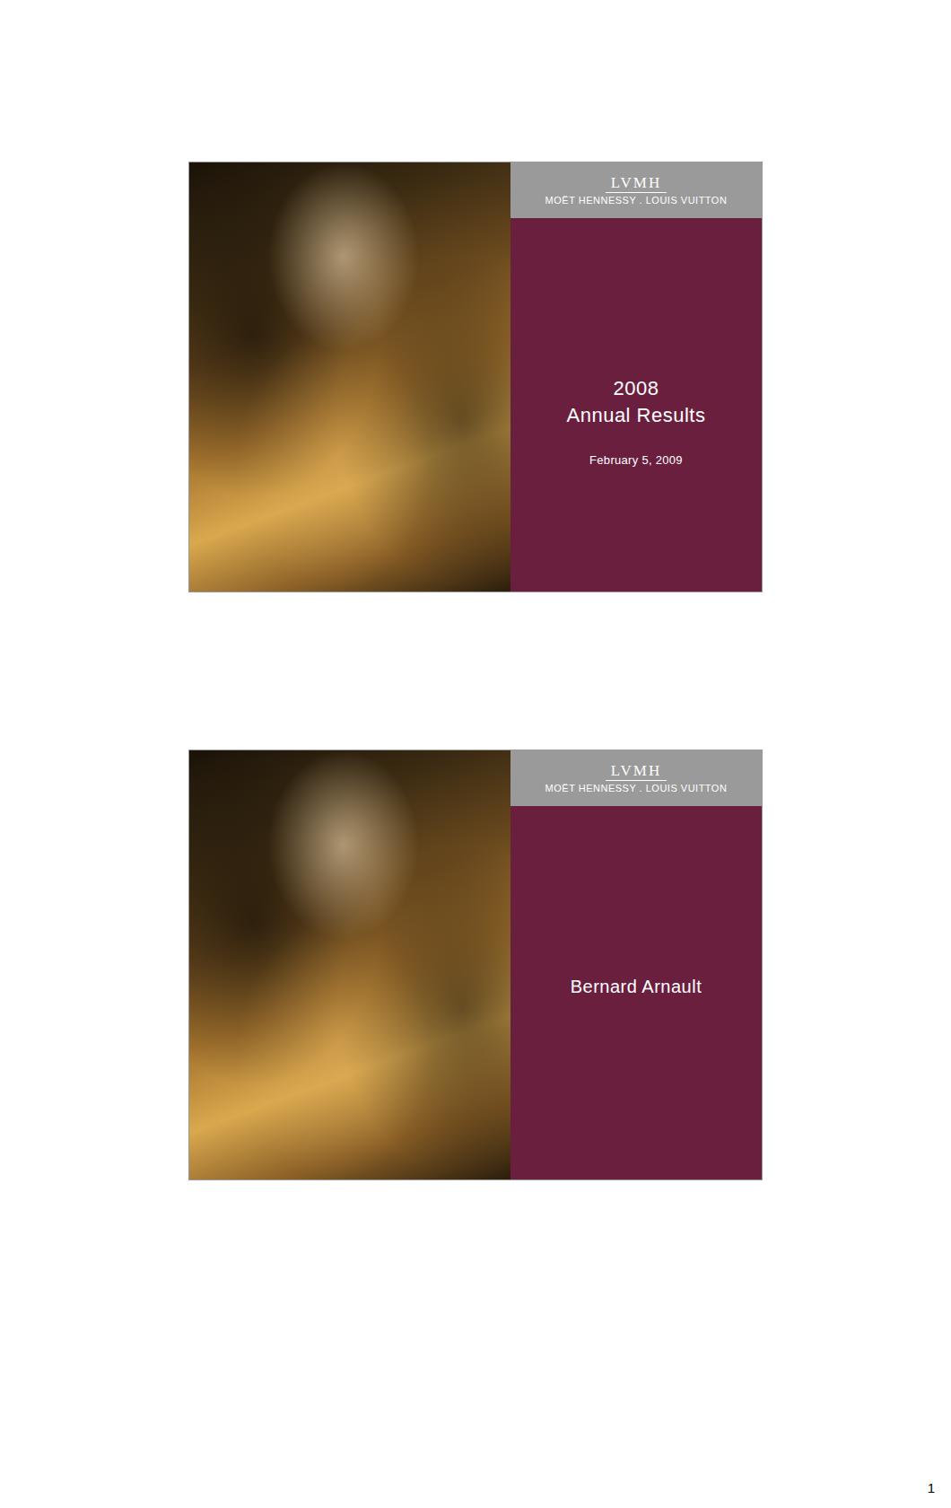LVMH
MOËT HENNESSY . LOUIS VUITTON
2008
Annual Results
February 5, 2009
LVMH
MOËT HENNESSY . LOUIS VUITTON
Bernard Arnault
1